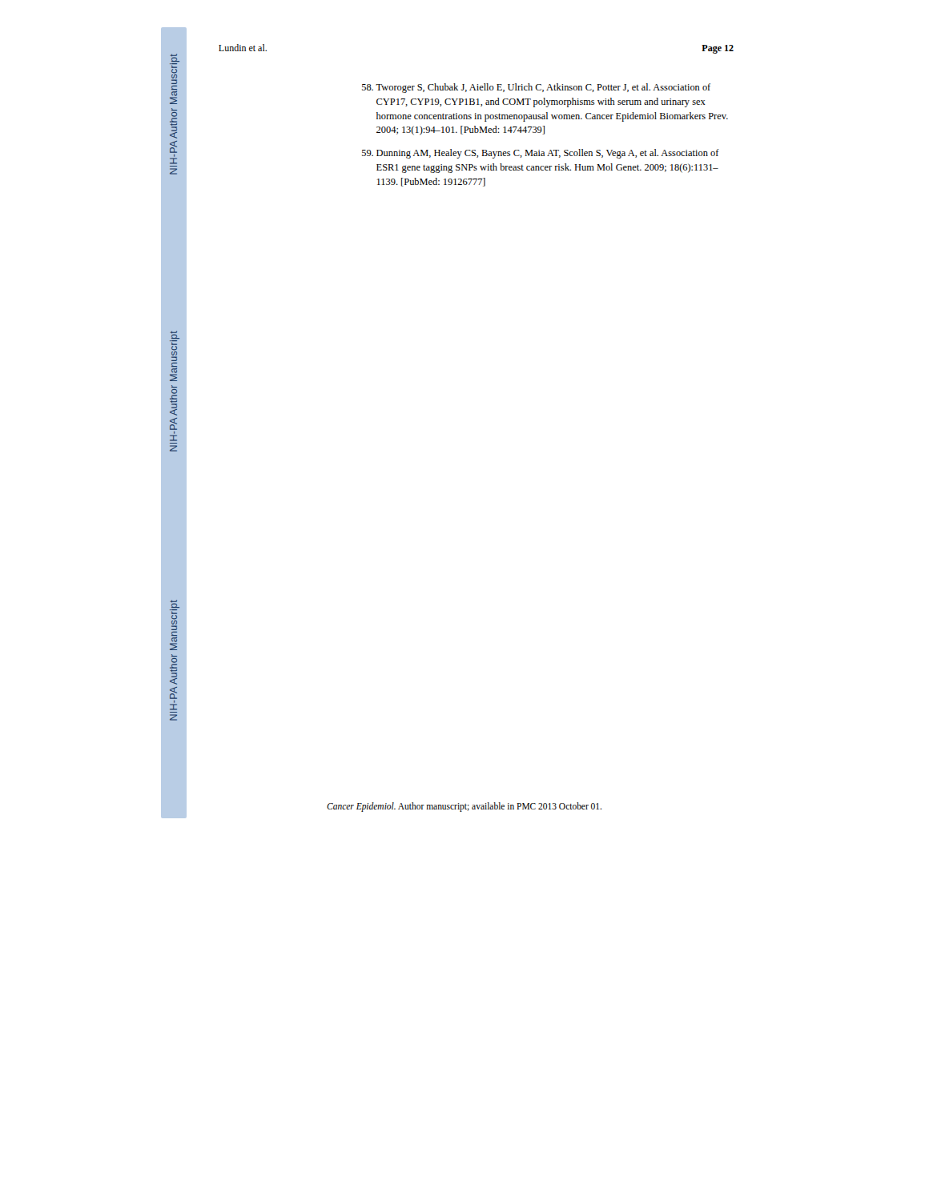NIH-PA Author Manuscript NIH-PA Author Manuscript NIH-PA Author Manuscript
Lundin et al.
Page 12
58. Tworoger S, Chubak J, Aiello E, Ulrich C, Atkinson C, Potter J, et al. Association of CYP17, CYP19, CYP1B1, and COMT polymorphisms with serum and urinary sex hormone concentrations in postmenopausal women. Cancer Epidemiol Biomarkers Prev. 2004; 13(1):94–101. [PubMed: 14744739]
59. Dunning AM, Healey CS, Baynes C, Maia AT, Scollen S, Vega A, et al. Association of ESR1 gene tagging SNPs with breast cancer risk. Hum Mol Genet. 2009; 18(6):1131–1139. [PubMed: 19126777]
Cancer Epidemiol. Author manuscript; available in PMC 2013 October 01.